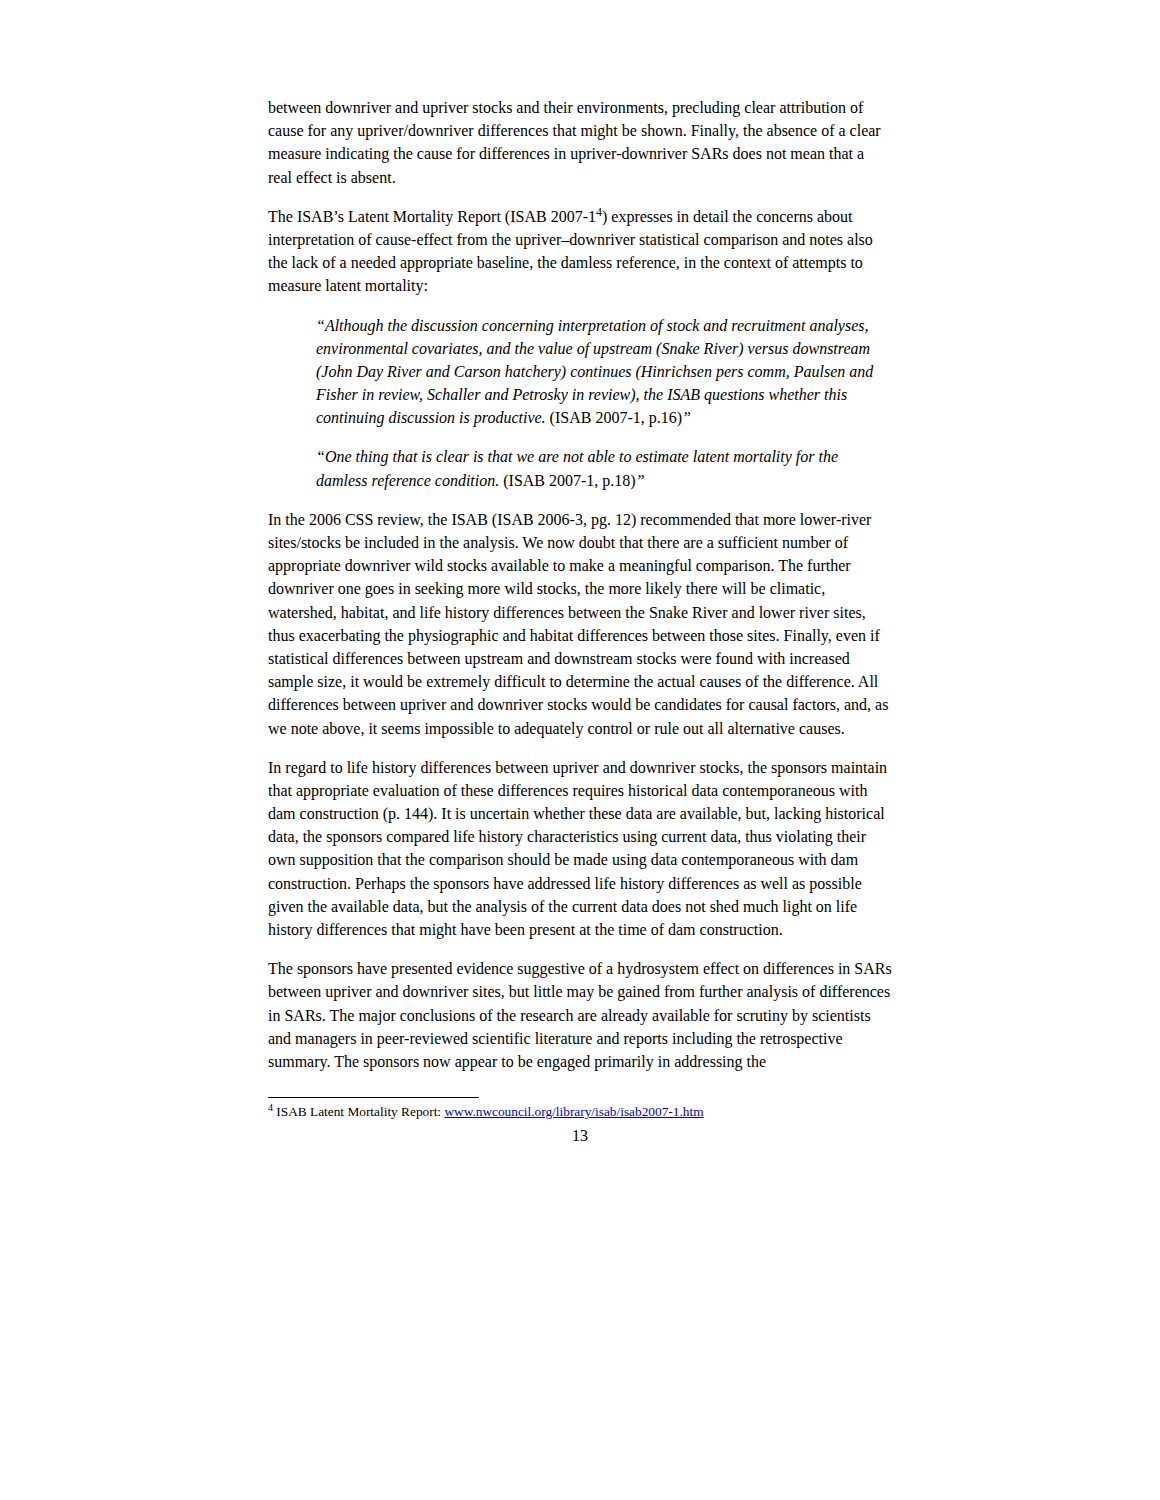between downriver and upriver stocks and their environments, precluding clear attribution of cause for any upriver/downriver differences that might be shown. Finally, the absence of a clear measure indicating the cause for differences in upriver-downriver SARs does not mean that a real effect is absent.
The ISAB’s Latent Mortality Report (ISAB 2007-14) expresses in detail the concerns about interpretation of cause-effect from the upriver–downriver statistical comparison and notes also the lack of a needed appropriate baseline, the damless reference, in the context of attempts to measure latent mortality:
“Although the discussion concerning interpretation of stock and recruitment analyses, environmental covariates, and the value of upstream (Snake River) versus downstream (John Day River and Carson hatchery) continues (Hinrichsen pers comm, Paulsen and Fisher in review, Schaller and Petrosky in review), the ISAB questions whether this continuing discussion is productive. (ISAB 2007-1, p.16)”
“One thing that is clear is that we are not able to estimate latent mortality for the damless reference condition. (ISAB 2007-1, p.18)”
In the 2006 CSS review, the ISAB (ISAB 2006-3, pg. 12) recommended that more lower-river sites/stocks be included in the analysis. We now doubt that there are a sufficient number of appropriate downriver wild stocks available to make a meaningful comparison. The further downriver one goes in seeking more wild stocks, the more likely there will be climatic, watershed, habitat, and life history differences between the Snake River and lower river sites, thus exacerbating the physiographic and habitat differences between those sites. Finally, even if statistical differences between upstream and downstream stocks were found with increased sample size, it would be extremely difficult to determine the actual causes of the difference. All differences between upriver and downriver stocks would be candidates for causal factors, and, as we note above, it seems impossible to adequately control or rule out all alternative causes.
In regard to life history differences between upriver and downriver stocks, the sponsors maintain that appropriate evaluation of these differences requires historical data contemporaneous with dam construction (p. 144). It is uncertain whether these data are available, but, lacking historical data, the sponsors compared life history characteristics using current data, thus violating their own supposition that the comparison should be made using data contemporaneous with dam construction. Perhaps the sponsors have addressed life history differences as well as possible given the available data, but the analysis of the current data does not shed much light on life history differences that might have been present at the time of dam construction.
The sponsors have presented evidence suggestive of a hydrosystem effect on differences in SARs between upriver and downriver sites, but little may be gained from further analysis of differences in SARs. The major conclusions of the research are already available for scrutiny by scientists and managers in peer-reviewed scientific literature and reports including the retrospective summary. The sponsors now appear to be engaged primarily in addressing the
4 ISAB Latent Mortality Report: www.nwcouncil.org/library/isab/isab2007-1.htm
13